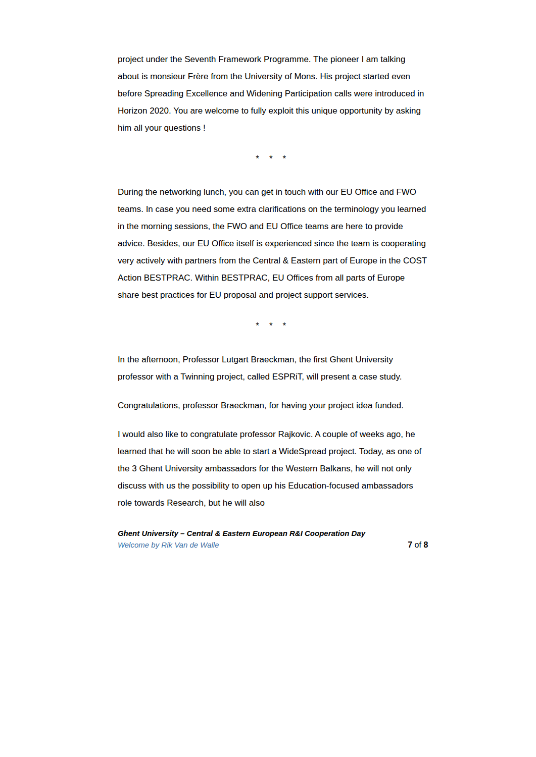project under the Seventh Framework Programme. The pioneer I am talking about is monsieur Frère from the University of Mons. His project started even before Spreading Excellence and Widening Participation calls were introduced in Horizon 2020. You are welcome to fully exploit this unique opportunity by asking him all your questions !
* * *
During the networking lunch, you can get in touch with our EU Office and FWO teams. In case you need some extra clarifications on the terminology you learned in the morning sessions, the FWO and EU Office teams are here to provide advice. Besides, our EU Office itself is experienced since the team is cooperating very actively with partners from the Central & Eastern part of Europe in the COST Action BESTPRAC. Within BESTPRAC, EU Offices from all parts of Europe share best practices for EU proposal and project support services.
* * *
In the afternoon, Professor Lutgart Braeckman, the first Ghent University professor with a Twinning project, called ESPRiT, will present a case study.
Congratulations, professor Braeckman, for having your project idea funded.
I would also like to congratulate professor Rajkovic. A couple of weeks ago, he learned that he will soon be able to start a WideSpread project. Today, as one of the 3 Ghent University ambassadors for the Western Balkans, he will not only discuss with us the possibility to open up his Education-focused ambassadors role towards Research, but he will also
Ghent University – Central & Eastern European R&I Cooperation Day
Welcome by Rik Van de Walle 7 of 8